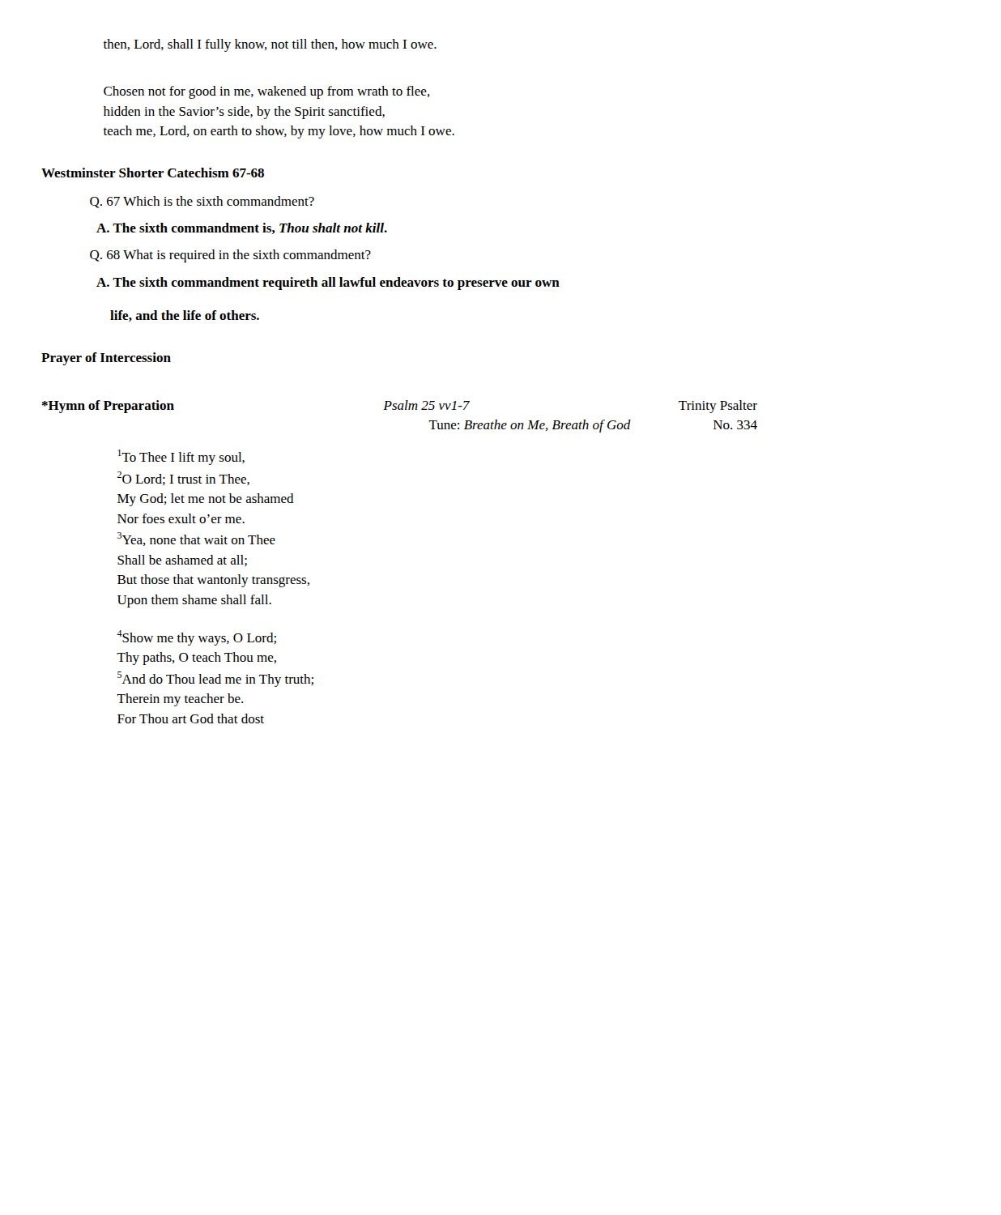then, Lord, shall I fully know, not till then, how much I owe.
Chosen not for good in me, wakened up from wrath to flee,
hidden in the Savior’s side, by the Spirit sanctified,
teach me, Lord, on earth to show, by my love, how much I owe.
Westminster Shorter Catechism 67-68
Q. 67 Which is the sixth commandment?
A. The sixth commandment is, Thou shalt not kill.
Q. 68 What is required in the sixth commandment?
A. The sixth commandment requireth all lawful endeavors to preserve our own
life, and the life of others.
Prayer of Intercession
*Hymn of Preparation Psalm 25 vv1-7 Trinity Psalter
Tune: Breathe on Me, Breath of God No. 334
1To Thee I lift my soul,
2O Lord; I trust in Thee,
My God; let me not be ashamed
Nor foes exult o’er me.
3Yea, none that wait on Thee
Shall be ashamed at all;
But those that wantonly transgress,
Upon them shame shall fall.
4Show me thy ways, O Lord;
Thy paths, O teach Thou me,
5And do Thou lead me in Thy truth;
Therein my teacher be.
For Thou art God that dost